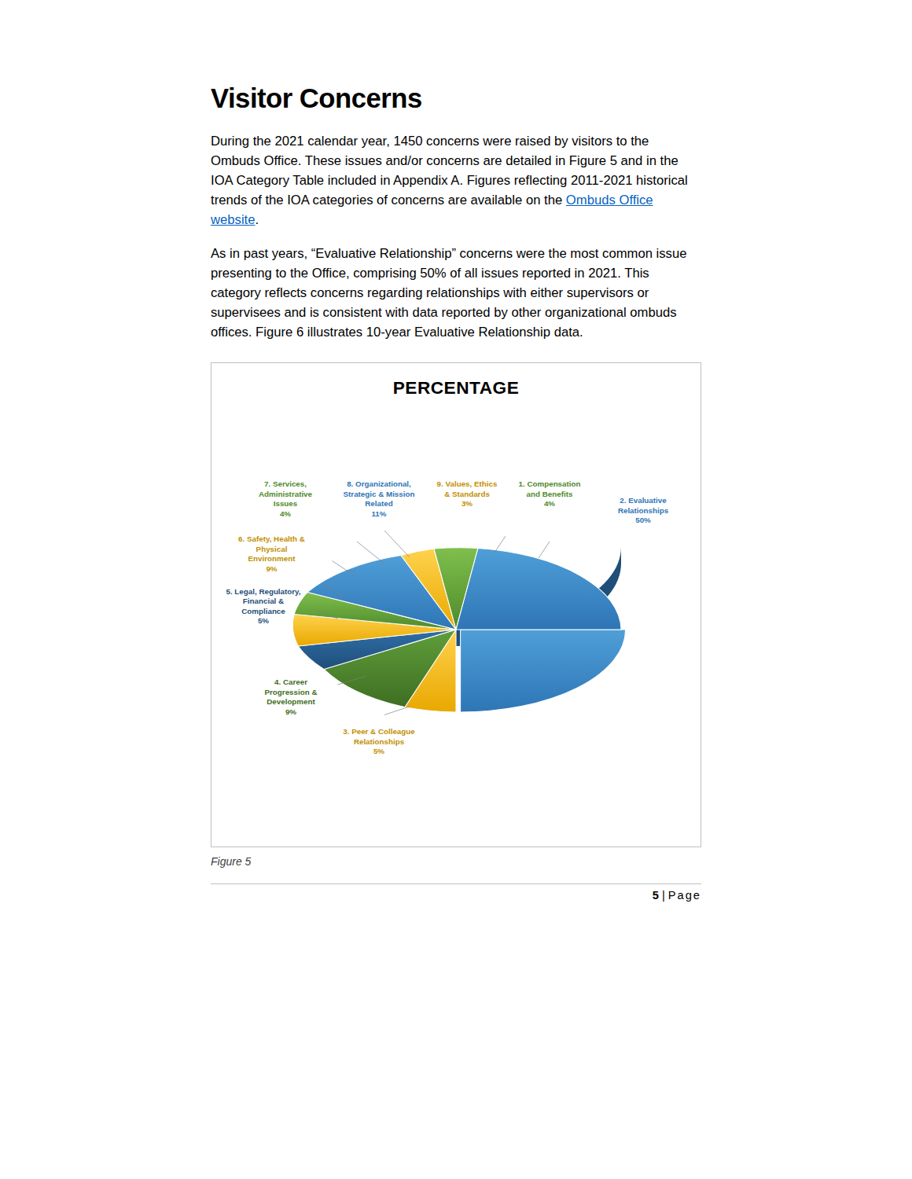Visitor Concerns
During the 2021 calendar year, 1450 concerns were raised by visitors to the Ombuds Office. These issues and/or concerns are detailed in Figure 5 and in the IOA Category Table included in Appendix A. Figures reflecting 2011-2021 historical trends of the IOA categories of concerns are available on the Ombuds Office website.
As in past years, “Evaluative Relationship” concerns were the most common issue presenting to the Office, comprising 50% of all issues reported in 2021. This category reflects concerns regarding relationships with either supervisors or supervisees and is consistent with data reported by other organizational ombuds offices. Figure 6 illustrates 10-year Evaluative Relationship data.
PERCENTAGE
7. Services, Administrative Issues 4% 8. Organizational, Strategic & Mission Related 11% 9. Values, Ethics & Standards 3% 1. Compensation and Benefits 4% 2. Evaluative Relationships 50% 6. Safety, Health & Physical Environment 9% 5. Legal, Regulatory, Financial & Compliance 5% 4. Career Progression & Development 9% 3. Peer & Colleague Relationships 5%
Figure 5
5 | Page